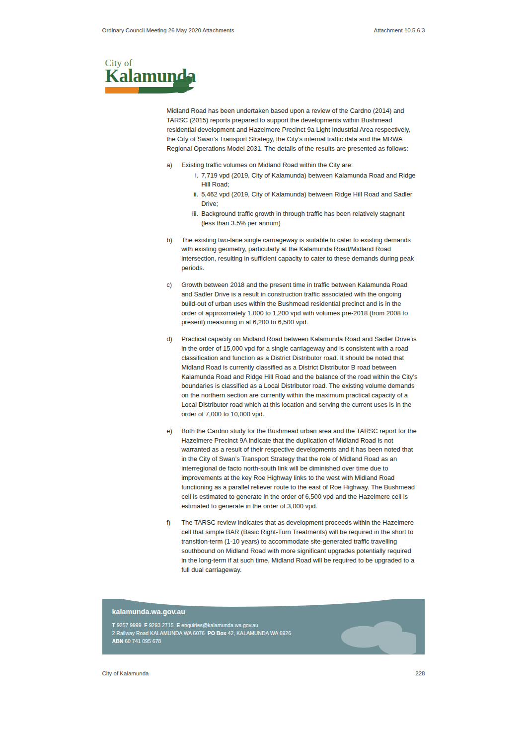Ordinary Council Meeting 26 May 2020 Attachments
Attachment 10.5.6.3
City of Kalamunda
Midland Road has been undertaken based upon a review of the Cardno (2014) and TARSC (2015) reports prepared to support the developments within Bushmead residential development and Hazelmere Precinct 9a Light Industrial Area respectively, the City of Swan’s Transport Strategy, the City’s internal traffic data and the MRWA Regional Operations Model 2031. The details of the results are presented as follows:
Existing traffic volumes on Midland Road within the City are:
7,719 vpd (2019, City of Kalamunda) between Kalamunda Road and Ridge Hill Road;
5,462 vpd (2019, City of Kalamunda) between Ridge Hill Road and Sadler Drive;
Background traffic growth in through traffic has been relatively stagnant (less than 3.5% per annum)
The existing two-lane single carriageway is suitable to cater to existing demands with existing geometry, particularly at the Kalamunda Road/Midland Road intersection, resulting in sufficient capacity to cater to these demands during peak periods.
Growth between 2018 and the present time in traffic between Kalamunda Road and Sadler Drive is a result in construction traffic associated with the ongoing build-out of urban uses within the Bushmead residential precinct and is in the order of approximately 1,000 to 1,200 vpd with volumes pre-2018 (from 2008 to present) measuring in at 6,200 to 6,500 vpd.
Practical capacity on Midland Road between Kalamunda Road and Sadler Drive is in the order of 15,000 vpd for a single carriageway and is consistent with a road classification and function as a District Distributor road. It should be noted that Midland Road is currently classified as a District Distributor B road between Kalamunda Road and Ridge Hill Road and the balance of the road within the City’s boundaries is classified as a Local Distributor road. The existing volume demands on the northern section are currently within the maximum practical capacity of a Local Distributor road which at this location and serving the current uses is in the order of 7,000 to 10,000 vpd.
Both the Cardno study for the Bushmead urban area and the TARSC report for the Hazelmere Precinct 9A indicate that the duplication of Midland Road is not warranted as a result of their respective developments and it has been noted that in the City of Swan’s Transport Strategy that the role of Midland Road as an interregional de facto north-south link will be diminished over time due to improvements at the key Roe Highway links to the west with Midland Road functioning as a parallel reliever route to the east of Roe Highway. The Bushmead cell is estimated to generate in the order of 6,500 vpd and the Hazelmere cell is estimated to generate in the order of 3,000 vpd.
The TARSC review indicates that as development proceeds within the Hazelmere cell that simple BAR (Basic Right-Turn Treatments) will be required in the short to transition-term (1-10 years) to accommodate site-generated traffic travelling southbound on Midland Road with more significant upgrades potentially required in the long-term if at such time, Midland Road will be required to be upgraded to a full dual carriageway.
kalamunda.wa.gov.au
T 9257 9999 F 9293 2715 E enquiries@kalamunda.wa.gov.au
2 Railway Road KALAMUNDA WA 6076 PO Box 42, KALAMUNDA WA 6926
ABN 60 741 095 678
City of Kalamunda
228